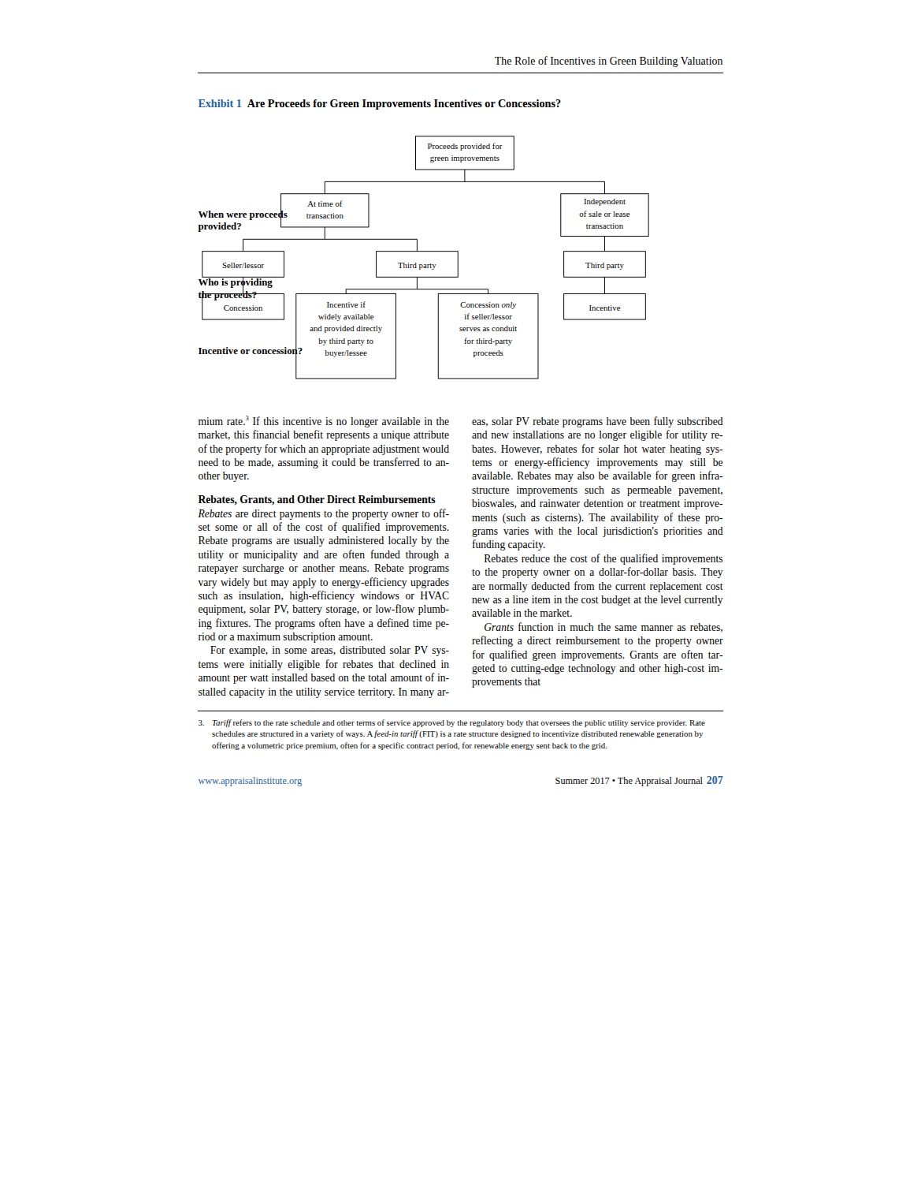The Role of Incentives in Green Building Valuation
Exhibit 1 Are Proceeds for Green Improvements Incentives or Concessions?
When were proceeds
provided?
Who is providing
the proceeds?
Incentive or concession?
Proceeds provided for green improvements At time of transaction Independent of sale or lease transaction Seller/lessor Third party Third party Concession Incentive if widely available and provided directly by third party to buyer/lessee Concession only if seller/lessor serves as conduit for third-party proceeds Incentive
mium rate.3 If this incentive is no longer available in the market, this financial benefit represents a unique attribute of the property for which an appropriate adjustment would need to be made, assuming it could be transferred to another buyer.
Rebates, Grants, and Other Direct Reimbursements
Rebates are direct payments to the property owner to offset some or all of the cost of qualified improvements. Rebate programs are usually administered locally by the utility or municipality and are often funded through a ratepayer surcharge or another means. Rebate programs vary widely but may apply to energy-efficiency upgrades such as insulation, high-efficiency windows or HVAC equipment, solar PV, battery storage, or low-flow plumbing fixtures. The programs often have a defined time period or a maximum subscription amount.
For example, in some areas, distributed solar PV systems were initially eligible for rebates that declined in amount per watt installed based on the total amount of installed capacity in the utility service territory. In many areas, solar PV rebate programs have been fully subscribed and new installations are no longer eligible for utility rebates. However, rebates for solar hot water heating systems or energy-efficiency improvements may still be available. Rebates may also be available for green infrastructure improvements such as permeable pavement, bioswales, and rainwater detention or treatment improvements (such as cisterns). The availability of these programs varies with the local jurisdiction's priorities and funding capacity.
Rebates reduce the cost of the qualified improvements to the property owner on a dollar-for-dollar basis. They are normally deducted from the current replacement cost new as a line item in the cost budget at the level currently available in the market.
Grants function in much the same manner as rebates, reflecting a direct reimbursement to the property owner for qualified green improvements. Grants are often targeted to cutting-edge technology and other high-cost improvements that
3.
Tariff refers to the rate schedule and other terms of service approved by the regulatory body that oversees the public utility service provider. Rate schedules are structured in a variety of ways. A feed-in tariff (FIT) is a rate structure designed to incentivize distributed renewable generation by offering a volumetric price premium, often for a specific contract period, for renewable energy sent back to the grid.
www.appraisalinstitute.org
Summer 2017 • The Appraisal Journal207